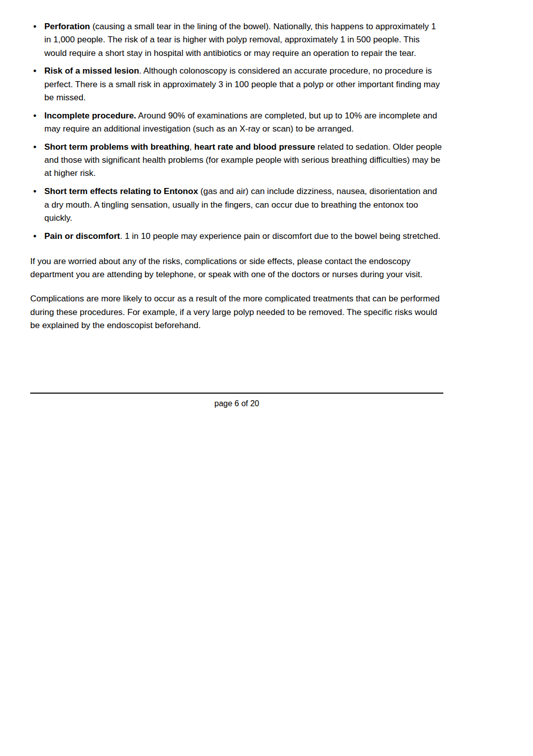Perforation (causing a small tear in the lining of the bowel). Nationally, this happens to approximately 1 in 1,000 people. The risk of a tear is higher with polyp removal, approximately 1 in 500 people. This would require a short stay in hospital with antibiotics or may require an operation to repair the tear.
Risk of a missed lesion. Although colonoscopy is considered an accurate procedure, no procedure is perfect. There is a small risk in approximately 3 in 100 people that a polyp or other important finding may be missed.
Incomplete procedure. Around 90% of examinations are completed, but up to 10% are incomplete and may require an additional investigation (such as an X-ray or scan) to be arranged.
Short term problems with breathing, heart rate and blood pressure related to sedation. Older people and those with significant health problems (for example people with serious breathing difficulties) may be at higher risk.
Short term effects relating to Entonox (gas and air) can include dizziness, nausea, disorientation and a dry mouth. A tingling sensation, usually in the fingers, can occur due to breathing the entonox too quickly.
Pain or discomfort. 1 in 10 people may experience pain or discomfort due to the bowel being stretched.
If you are worried about any of the risks, complications or side effects, please contact the endoscopy department you are attending by telephone, or speak with one of the doctors or nurses during your visit.
Complications are more likely to occur as a result of the more complicated treatments that can be performed during these procedures. For example, if a very large polyp needed to be removed. The specific risks would be explained by the endoscopist beforehand.
page 6 of 20